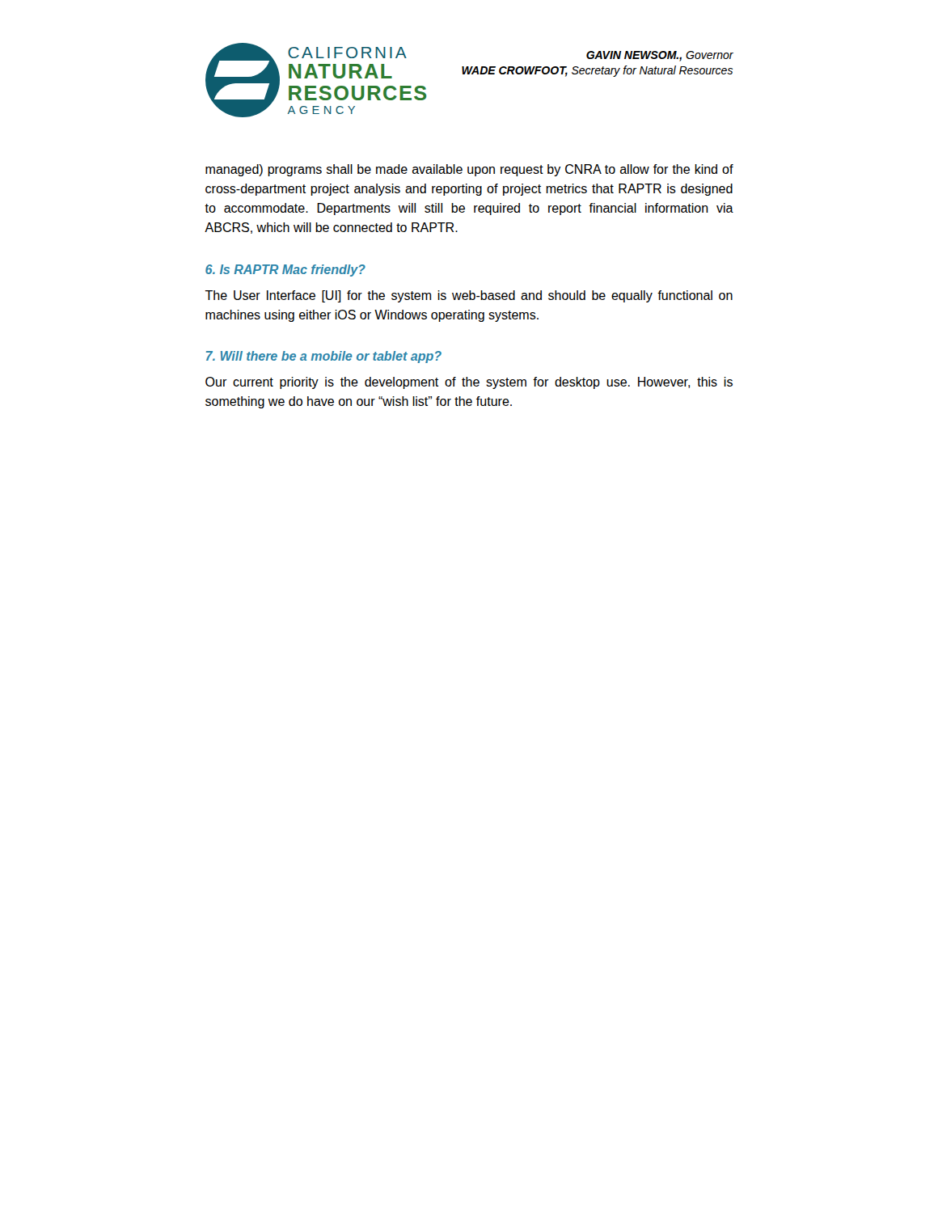CALIFORNIA
NATURAL
RESOURCES
AGENCY
GAVIN NEWSOM., Governor
WADE CROWFOOT, Secretary for Natural Resources
managed) programs shall be made available upon request by CNRA to allow for the kind of cross-department project analysis and reporting of project metrics that RAPTR is designed to accommodate. Departments will still be required to report financial information via ABCRS, which will be connected to RAPTR.
6. Is RAPTR Mac friendly?
The User Interface [UI] for the system is web-based and should be equally functional on machines using either iOS or Windows operating systems.
7. Will there be a mobile or tablet app?
Our current priority is the development of the system for desktop use. However, this is something we do have on our “wish list” for the future.